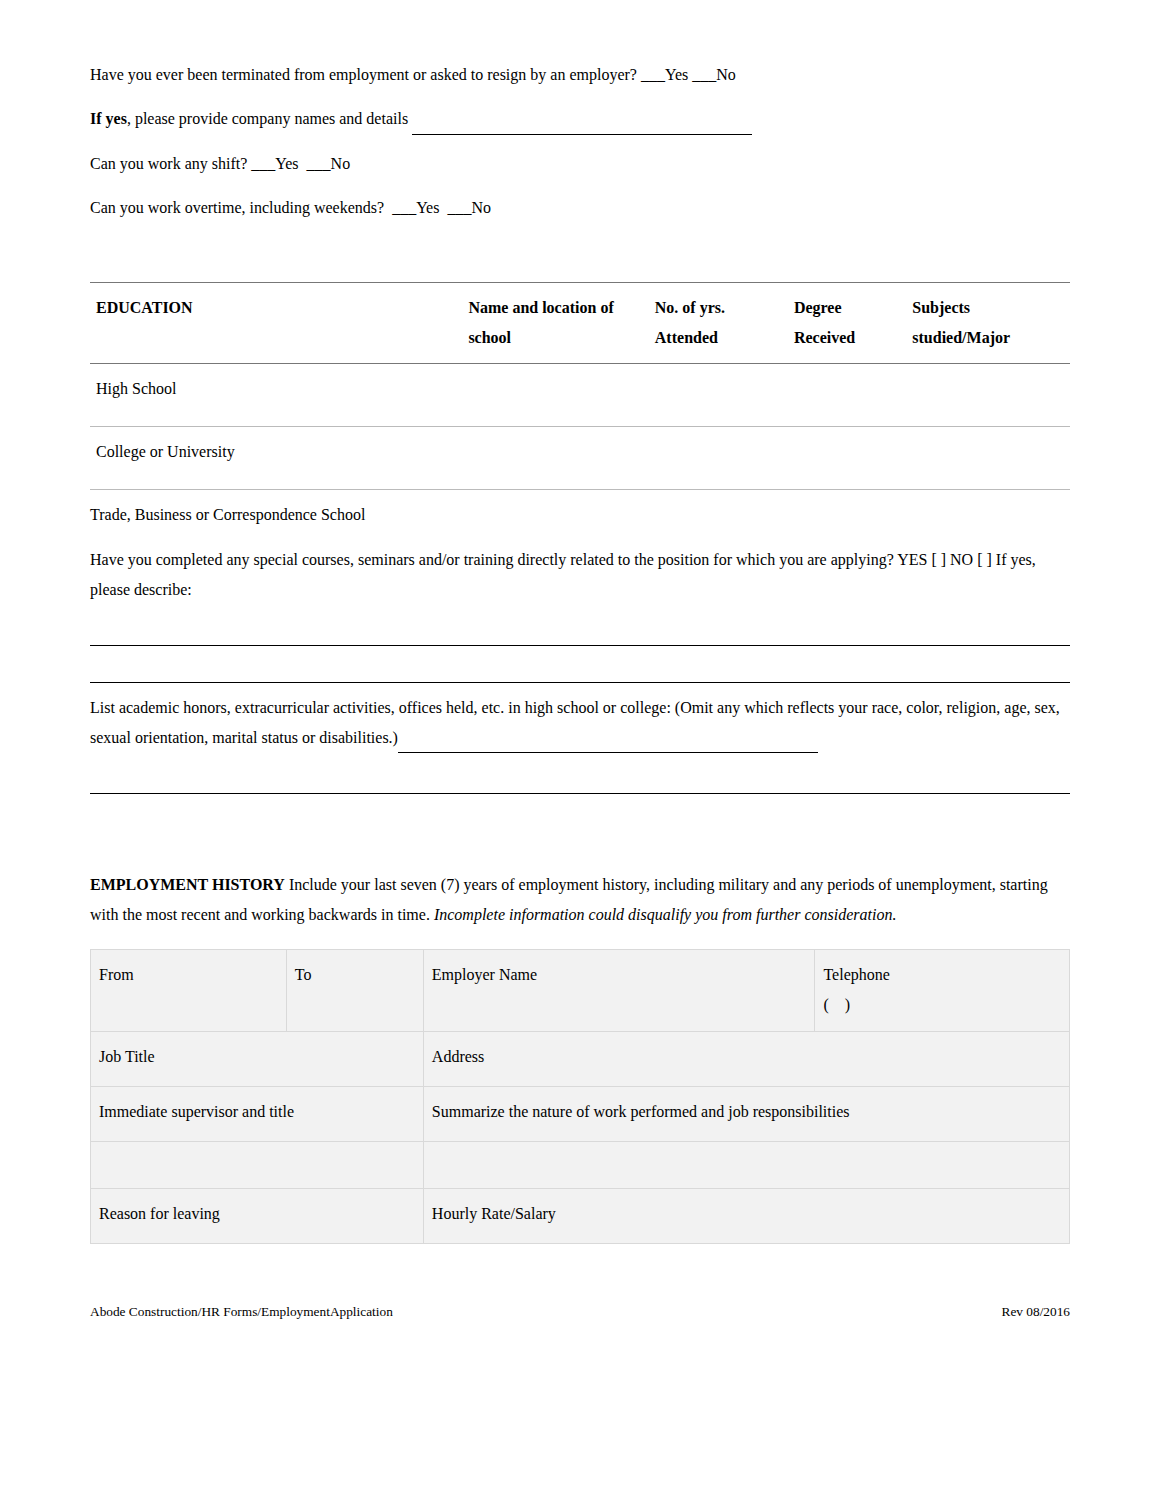Have you ever been terminated from employment or asked to resign by an employer? ___Yes ___No
If yes, please provide company names and details
Can you work any shift? ___Yes ___No
Can you work overtime, including weekends? ___Yes ___No
| EDUCATION | Name and location of school | No. of yrs. Attended | Degree Received | Subjects studied/Major |
| --- | --- | --- | --- | --- |
| High School | | | | |
| College or University | | | | |
Trade, Business or Correspondence School
Have you completed any special courses, seminars and/or training directly related to the position for which you are applying? YES [ ] NO [ ] If yes, please describe:
List academic honors, extracurricular activities, offices held, etc. in high school or college: (Omit any which reflects your race, color, religion, age, sex, sexual orientation, marital status or disabilities.)
EMPLOYMENT HISTORY Include your last seven (7) years of employment history, including military and any periods of unemployment, starting with the most recent and working backwards in time. Incomplete information could disqualify you from further consideration.
| From | To | Employer Name | Telephone ( ) |
| Job Title | Address |
| Immediate supervisor and title | Summarize the nature of work performed and job responsibilities |
| Reason for leaving | Hourly Rate/Salary |
Abode Construction/HR Forms/EmploymentApplication Rev 08/2016